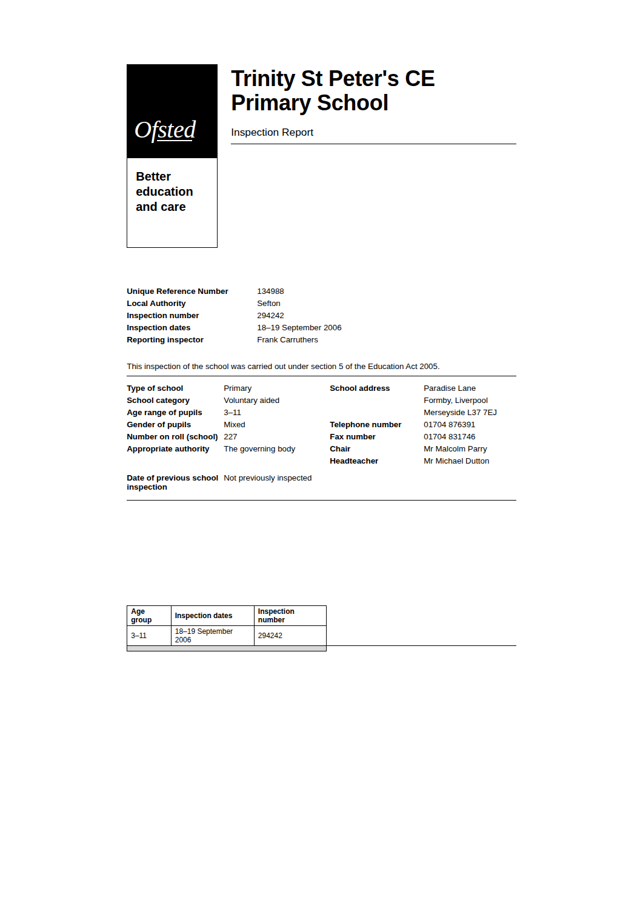Ofsted
Better
education
and care
Trinity St Peter's CE Primary School
Inspection Report
| Unique Reference Number | 134988 |
| Local Authority | Sefton |
| Inspection number | 294242 |
| Inspection dates | 18–19 September 2006 |
| Reporting inspector | Frank Carruthers |
This inspection of the school was carried out under section 5 of the Education Act 2005.
| Type of school | Primary | School address | Paradise Lane |
| School category | Voluntary aided | | Formby, Liverpool |
| Age range of pupils | 3–11 | | Merseyside L37 7EJ |
| Gender of pupils | Mixed | Telephone number | 01704 876391 |
| Number on roll (school) | 227 | Fax number | 01704 831746 |
| Appropriate authority | The governing body | Chair | Mr Malcolm Parry |
| | | Headteacher | Mr Michael Dutton |
| Date of previous school inspection | Not previously inspected | | |
| Age group | Inspection dates | Inspection number |
| --- | --- | --- |
| 3–11 | 18–19 September 2006 | 294242 |